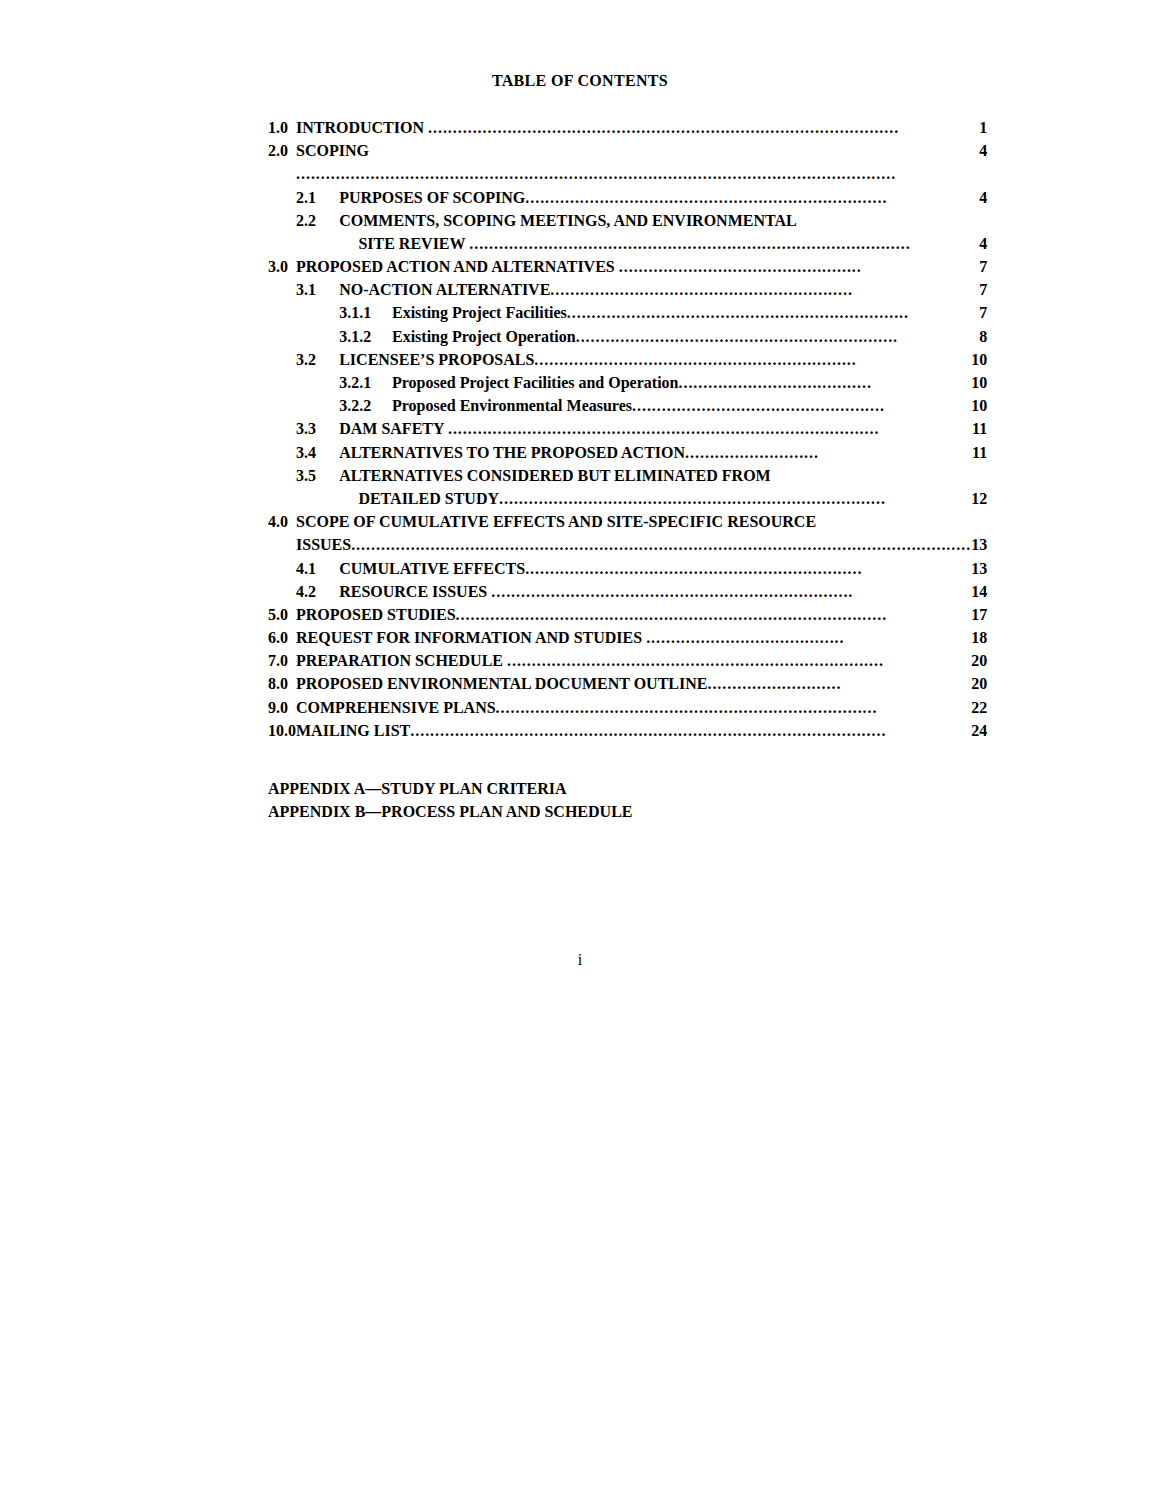TABLE OF CONTENTS
| 1.0 | INTRODUCTION ............................................................................................... | 1 |
| 2.0 | SCOPING ......................................................................................................................... | 4 |
| | 2.1 | PURPOSES OF SCOPING ......................................................................... | 4 |
| | 2.2 | COMMENTS, SCOPING MEETINGS, AND ENVIRONMENTAL | |
| | | SITE REVIEW ......................................................................................... | 4 |
| 3.0 | PROPOSED ACTION AND ALTERNATIVES ................................................. | 7 |
| | 3.1 | NO-ACTION ALTERNATIVE ............................................................. | 7 |
| | | 3.1.1 | Existing Project Facilities ..................................................................... | 7 |
| | | 3.1.2 | Existing Project Operation ................................................................. | 8 |
| | 3.2 | LICENSEE’S PROPOSALS ................................................................. | 10 |
| | | 3.2.1 | Proposed Project Facilities and Operation ....................................... | 10 |
| | | 3.2.2 | Proposed Environmental Measures ................................................... | 10 |
| | 3.3 | DAM SAFETY ....................................................................................... | 11 |
| | 3.4 | ALTERNATIVES TO THE PROPOSED ACTION ........................... | 11 |
| | 3.5 | ALTERNATIVES CONSIDERED BUT ELIMINATED FROM | |
| | | DETAILED STUDY .............................................................................. | 12 |
| 4.0 | SCOPE OF CUMULATIVE EFFECTS AND SITE-SPECIFIC RESOURCE | |
| | ISSUES ............................................................................................................................. | 13 |
| | 4.1 | CUMULATIVE EFFECTS .................................................................... | 13 |
| | 4.2 | RESOURCE ISSUES ......................................................................... | 14 |
| 5.0 | PROPOSED STUDIES ....................................................................................... | 17 |
| 6.0 | REQUEST FOR INFORMATION AND STUDIES ........................................ | 18 |
| 7.0 | PREPARATION SCHEDULE ............................................................................ | 20 |
| 8.0 | PROPOSED ENVIRONMENTAL DOCUMENT OUTLINE ........................... | 20 |
| 9.0 | COMPREHENSIVE PLANS ............................................................................. | 22 |
| 10.0 | MAILING LIST ................................................................................................ | 24 |
APPENDIX A—STUDY PLAN CRITERIA APPENDIX B—PROCESS PLAN AND SCHEDULE
i